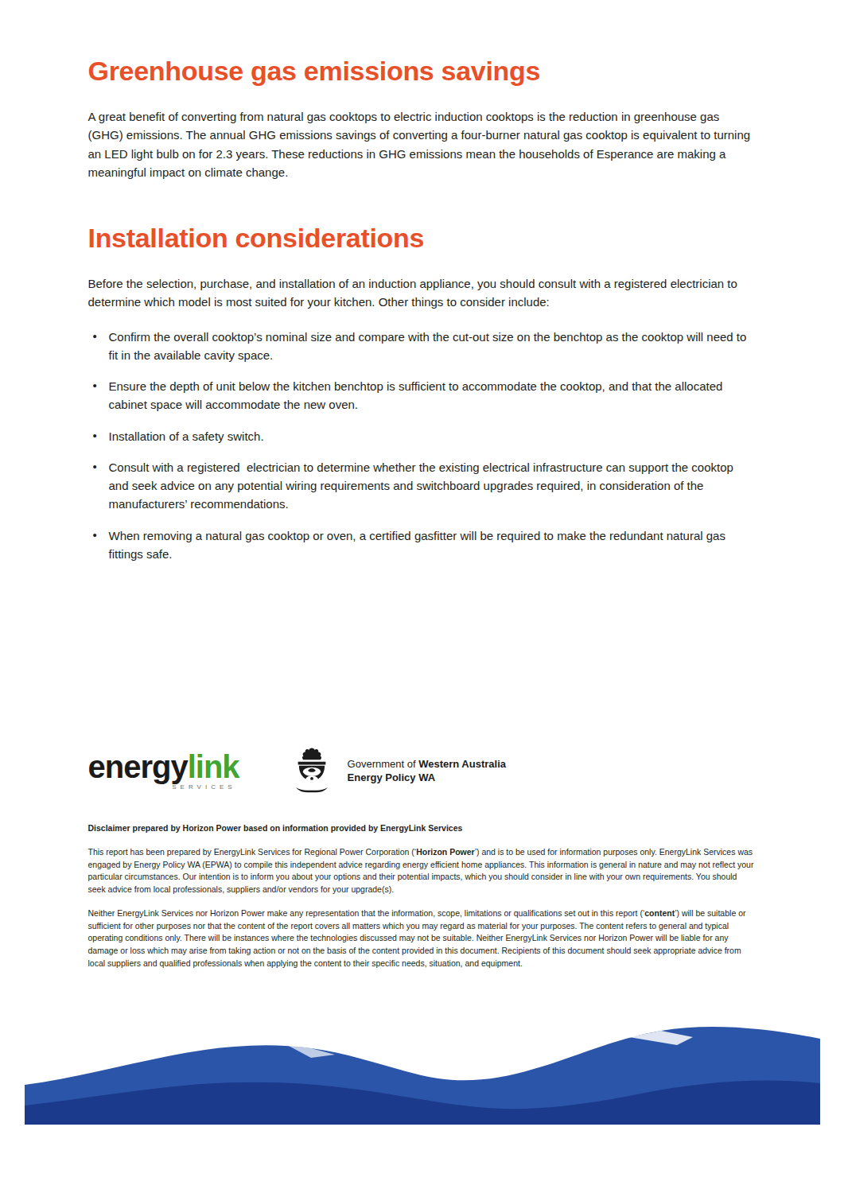Greenhouse gas emissions savings
A great benefit of converting from natural gas cooktops to electric induction cooktops is the reduction in greenhouse gas (GHG) emissions. The annual GHG emissions savings of converting a four-burner natural gas cooktop is equivalent to turning an LED light bulb on for 2.3 years. These reductions in GHG emissions mean the households of Esperance are making a meaningful impact on climate change.
Installation considerations
Before the selection, purchase, and installation of an induction appliance, you should consult with a registered electrician to determine which model is most suited for your kitchen. Other things to consider include:
Confirm the overall cooktop’s nominal size and compare with the cut-out size on the benchtop as the cooktop will need to fit in the available cavity space.
Ensure the depth of unit below the kitchen benchtop is sufficient to accommodate the cooktop, and that the allocated cabinet space will accommodate the new oven.
Installation of a safety switch.
Consult with a registered electrician to determine whether the existing electrical infrastructure can support the cooktop and seek advice on any potential wiring requirements and switchboard upgrades required, in consideration of the manufacturers’ recommendations.
When removing a natural gas cooktop or oven, a certified gasfitter will be required to make the redundant natural gas fittings safe.
energy link
SERVICES
Government of Western Australia
Energy Policy WA
Disclaimer prepared by Horizon Power based on information provided by EnergyLink Services
This report has been prepared by EnergyLink Services for Regional Power Corporation (‘Horizon Power’) and is to be used for information purposes only. EnergyLink Services was engaged by Energy Policy WA (EPWA) to compile this independent advice regarding energy efficient home appliances. This information is general in nature and may not reflect your particular circumstances. Our intention is to inform you about your options and their potential impacts, which you should consider in line with your own requirements. You should seek advice from local professionals, suppliers and/or vendors for your upgrade(s).
Neither EnergyLink Services nor Horizon Power make any representation that the information, scope, limitations or qualifications set out in this report (‘content’) will be suitable or sufficient for other purposes nor that the content of the report covers all matters which you may regard as material for your purposes. The content refers to general and typical operating conditions only. There will be instances where the technologies discussed may not be suitable. Neither EnergyLink Services nor Horizon Power will be liable for any damage or loss which may arise from taking action or not on the basis of the content provided in this document. Recipients of this document should seek appropriate advice from local suppliers and qualified professionals when applying the content to their specific needs, situation, and equipment.